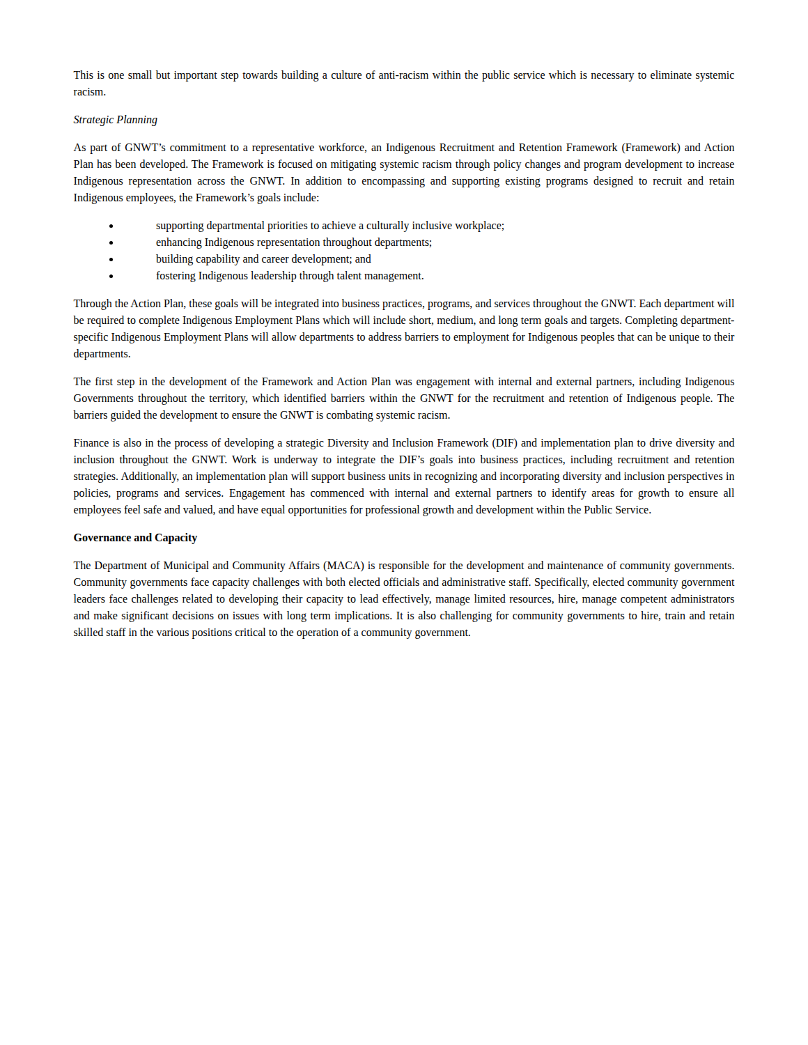This is one small but important step towards building a culture of anti-racism within the public service which is necessary to eliminate systemic racism.
Strategic Planning
As part of GNWT’s commitment to a representative workforce, an Indigenous Recruitment and Retention Framework (Framework) and Action Plan has been developed. The Framework is focused on mitigating systemic racism through policy changes and program development to increase Indigenous representation across the GNWT. In addition to encompassing and supporting existing programs designed to recruit and retain Indigenous employees, the Framework’s goals include:
supporting departmental priorities to achieve a culturally inclusive workplace;
enhancing Indigenous representation throughout departments;
building capability and career development; and
fostering Indigenous leadership through talent management.
Through the Action Plan, these goals will be integrated into business practices, programs, and services throughout the GNWT. Each department will be required to complete Indigenous Employment Plans which will include short, medium, and long term goals and targets. Completing department-specific Indigenous Employment Plans will allow departments to address barriers to employment for Indigenous peoples that can be unique to their departments.
The first step in the development of the Framework and Action Plan was engagement with internal and external partners, including Indigenous Governments throughout the territory, which identified barriers within the GNWT for the recruitment and retention of Indigenous people. The barriers guided the development to ensure the GNWT is combating systemic racism.
Finance is also in the process of developing a strategic Diversity and Inclusion Framework (DIF) and implementation plan to drive diversity and inclusion throughout the GNWT. Work is underway to integrate the DIF’s goals into business practices, including recruitment and retention strategies. Additionally, an implementation plan will support business units in recognizing and incorporating diversity and inclusion perspectives in policies, programs and services. Engagement has commenced with internal and external partners to identify areas for growth to ensure all employees feel safe and valued, and have equal opportunities for professional growth and development within the Public Service.
Governance and Capacity
The Department of Municipal and Community Affairs (MACA) is responsible for the development and maintenance of community governments. Community governments face capacity challenges with both elected officials and administrative staff. Specifically, elected community government leaders face challenges related to developing their capacity to lead effectively, manage limited resources, hire, manage competent administrators and make significant decisions on issues with long term implications. It is also challenging for community governments to hire, train and retain skilled staff in the various positions critical to the operation of a community government.